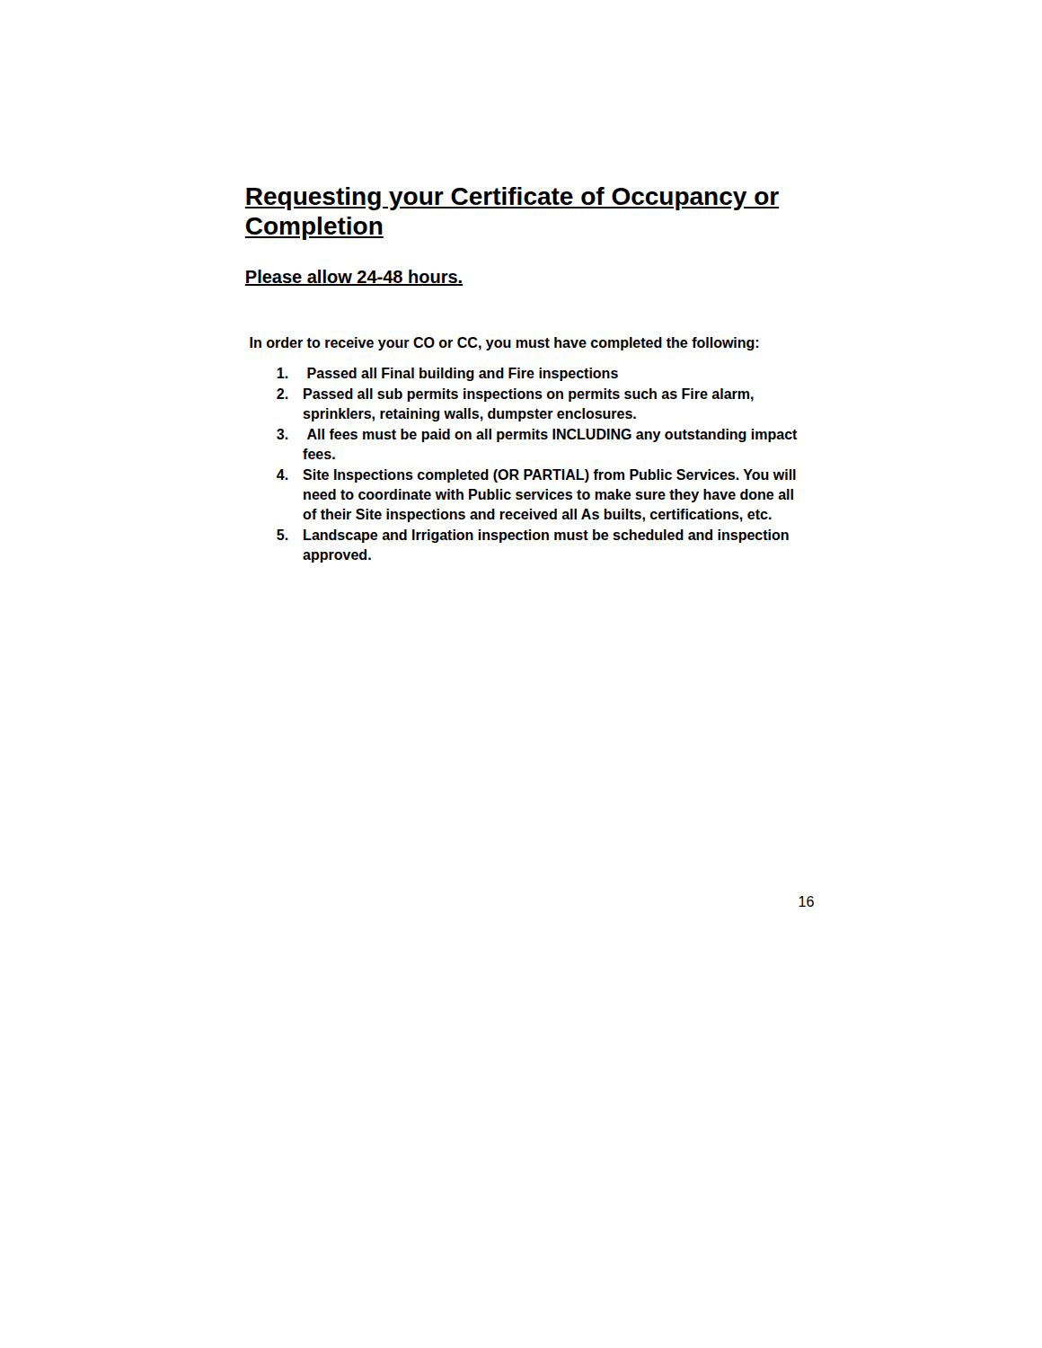Requesting your Certificate of Occupancy or Completion
Please allow 24-48 hours.
In order to receive your CO or CC, you must have completed the following:
Passed all Final building and Fire inspections
Passed all sub permits inspections on permits such as Fire alarm, sprinklers, retaining walls, dumpster enclosures.
All fees must be paid on all permits INCLUDING any outstanding impact fees.
Site Inspections completed (OR PARTIAL) from Public Services. You will need to coordinate with Public services to make sure they have done all of their Site inspections and received all As builts, certifications, etc.
Landscape and Irrigation inspection must be scheduled and inspection approved.
16